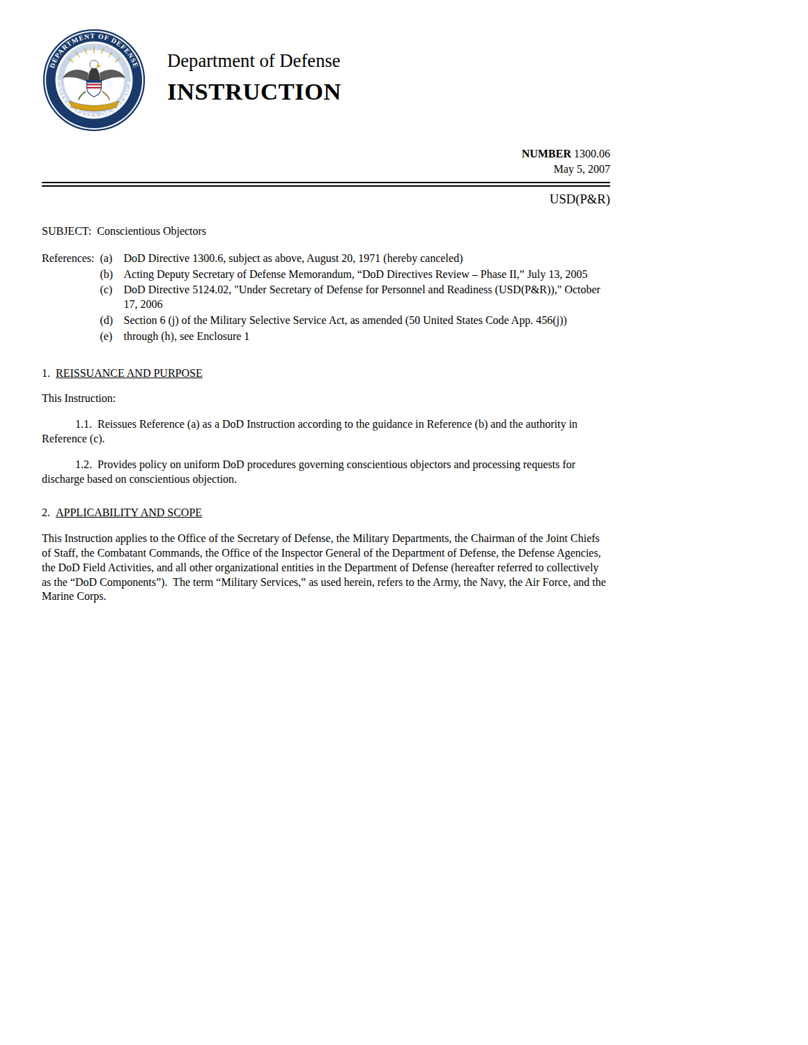DEPARTMENT OF DEFENSE UNITED STATES OF AMERICA
Department of Defense
INSTRUCTION
NUMBER 1300.06
May 5, 2007
USD(P&R)
SUBJECT: Conscientious Objectors
References:
(a) DoD Directive 1300.6, subject as above, August 20, 1971 (hereby canceled)
(b) Acting Deputy Secretary of Defense Memorandum, “DoD Directives Review – Phase II,” July 13, 2005
(c) DoD Directive 5124.02, "Under Secretary of Defense for Personnel and Readiness (USD(P&R))," October 17, 2006
(d) Section 6 (j) of the Military Selective Service Act, as amended (50 United States Code App. 456(j))
(e) through (h), see Enclosure 1
1.
REISSUANCE AND PURPOSE
This Instruction:
1.1. Reissues Reference (a) as a DoD Instruction according to the guidance in Reference (b) and the authority in Reference (c).
1.2. Provides policy on uniform DoD procedures governing conscientious objectors and processing requests for discharge based on conscientious objection.
2.
APPLICABILITY AND SCOPE
This Instruction applies to the Office of the Secretary of Defense, the Military Departments, the Chairman of the Joint Chiefs of Staff, the Combatant Commands, the Office of the Inspector General of the Department of Defense, the Defense Agencies, the DoD Field Activities, and all other organizational entities in the Department of Defense (hereafter referred to collectively as the “DoD Components”). The term “Military Services,” as used herein, refers to the Army, the Navy, the Air Force, and the Marine Corps.